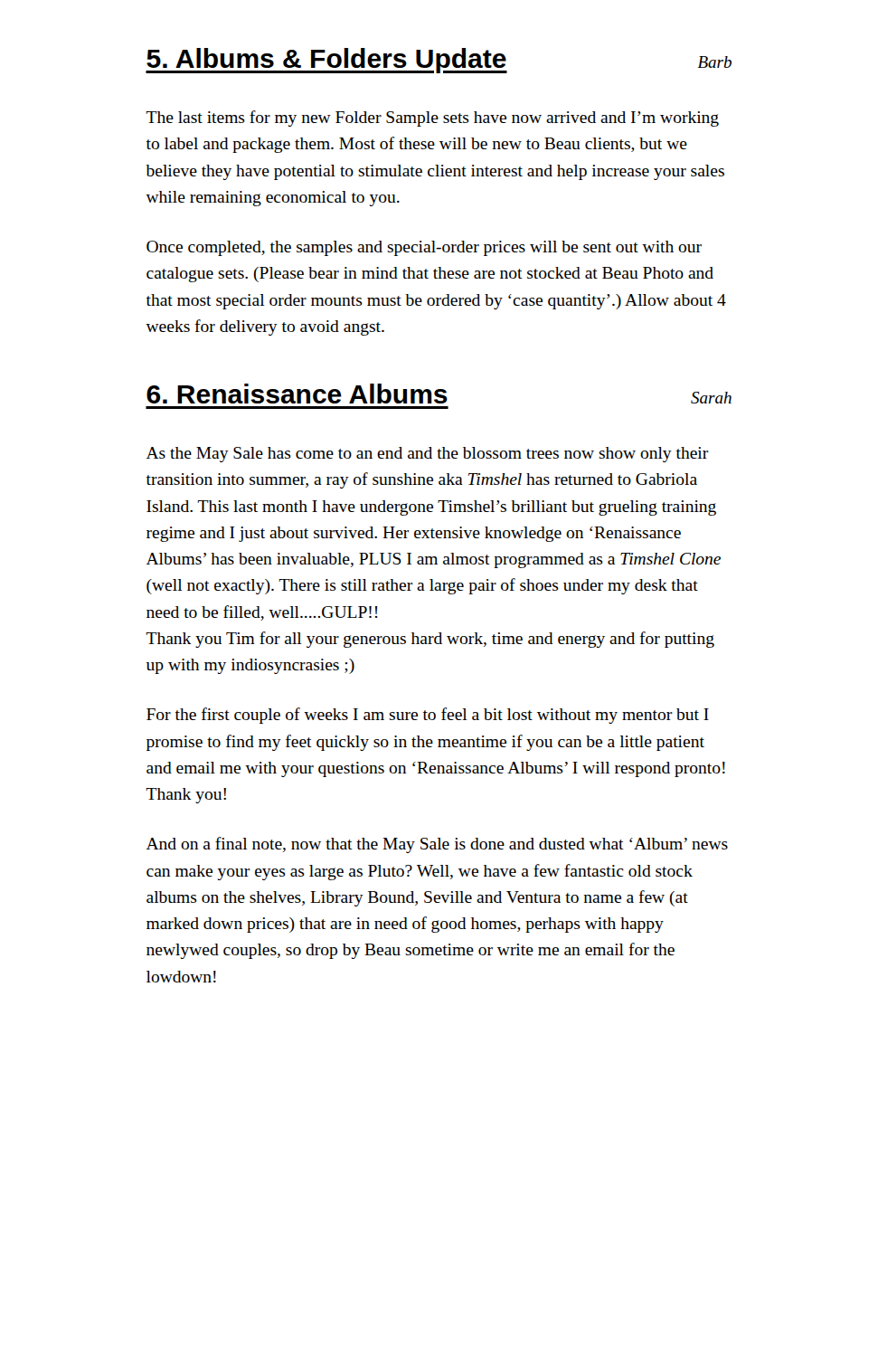5. Albums & Folders Update
Barb
The last items for my new Folder Sample sets have now arrived and I’m working to label and package them. Most of these will be new to Beau clients, but we believe they have potential to stimulate client interest and help increase your sales while remaining economical to you.
Once completed, the samples and special-order prices will be sent out with our catalogue sets. (Please bear in mind that these are not stocked at Beau Photo and that most special order mounts must be ordered by ‘case quantity’.) Allow about 4 weeks for delivery to avoid angst.
6. Renaissance Albums
Sarah
As the May Sale has come to an end and the blossom trees now show only their transition into summer, a ray of sunshine aka Timshel has returned to Gabriola Island. This last month I have undergone Timshel’s brilliant but grueling training regime and I just about survived. Her extensive knowledge on ‘Renaissance Albums’ has been invaluable, PLUS I am almost programmed as a Timshel Clone (well not exactly). There is still rather a large pair of shoes under my desk that need to be filled, well.....GULP!!
Thank you Tim for all your generous hard work, time and energy and for putting up with my indiosyncrasies ;)
For the first couple of weeks I am sure to feel a bit lost without my mentor but I promise to find my feet quickly so in the meantime if you can be a little patient and email me with your questions on ‘Renaissance Albums’ I will respond pronto! Thank you!
And on a final note, now that the May Sale is done and dusted what ‘Album’ news can make your eyes as large as Pluto? Well, we have a few fantastic old stock albums on the shelves, Library Bound, Seville and Ventura to name a few (at marked down prices) that are in need of good homes, perhaps with happy newlywed couples, so drop by Beau sometime or write me an email for the lowdown!